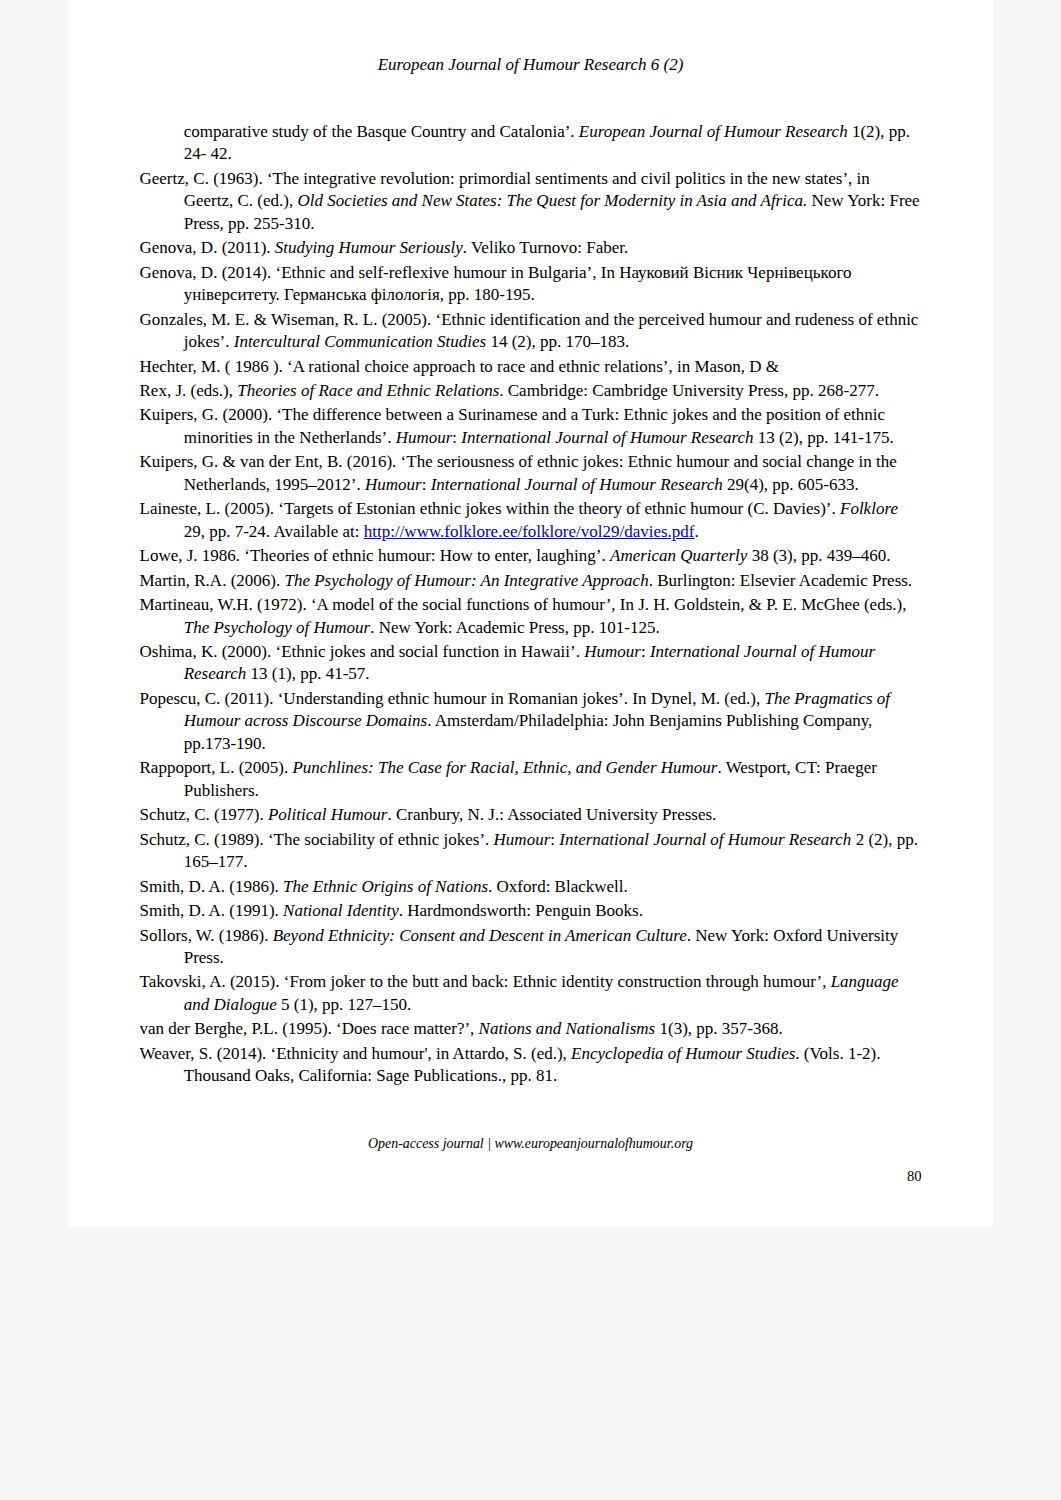European Journal of Humour Research 6 (2)
comparative study of the Basque Country and Catalonia’. European Journal of Humour Research 1(2), pp. 24- 42.
Geertz, C. (1963). ‘The integrative revolution: primordial sentiments and civil politics in the new states’, in Geertz, C. (ed.), Old Societies and New States: The Quest for Modernity in Asia and Africa. New York: Free Press, pp. 255-310.
Genova, D. (2011). Studying Humour Seriously. Veliko Turnovo: Faber.
Genova, D. (2014). ‘Ethnic and self-reflexive humour in Bulgaria’, In Науковий Вісник Чернівецького університету. Германська філологія, pp. 180-195.
Gonzales, M. E. & Wiseman, R. L. (2005). ‘Ethnic identification and the perceived humour and rudeness of ethnic jokes’. Intercultural Communication Studies 14 (2), pp. 170–183.
Hechter, M. ( 1986 ). ‘A rational choice approach to race and ethnic relations’, in Mason, D &
Rex, J. (eds.), Theories of Race and Ethnic Relations. Cambridge: Cambridge University Press, pp. 268-277.
Kuipers, G. (2000). ‘The difference between a Surinamese and a Turk: Ethnic jokes and the position of ethnic minorities in the Netherlands’. Humour: International Journal of Humour Research 13 (2), pp. 141-175.
Kuipers, G. & van der Ent, B. (2016). ‘The seriousness of ethnic jokes: Ethnic humour and social change in the Netherlands, 1995–2012’. Humour: International Journal of Humour Research 29(4), pp. 605-633.
Laineste, L. (2005). ‘Targets of Estonian ethnic jokes within the theory of ethnic humour (C. Davies)’. Folklore 29, pp. 7-24. Available at: http://www.folklore.ee/folklore/vol29/davies.pdf.
Lowe, J. 1986. ‘Theories of ethnic humour: How to enter, laughing’. American Quarterly 38 (3), pp. 439–460.
Martin, R.A. (2006). The Psychology of Humour: An Integrative Approach. Burlington: Elsevier Academic Press.
Martineau, W.H. (1972). ‘A model of the social functions of humour’, In J. H. Goldstein, & P. E. McGhee (eds.), The Psychology of Humour. New York: Academic Press, pp. 101-125.
Oshima, K. (2000). ‘Ethnic jokes and social function in Hawaii’. Humour: International Journal of Humour Research 13 (1), pp. 41-57.
Popescu, C. (2011). ‘Understanding ethnic humour in Romanian jokes’. In Dynel, M. (ed.), The Pragmatics of Humour across Discourse Domains. Amsterdam/Philadelphia: John Benjamins Publishing Company, pp.173-190.
Rappoport, L. (2005). Punchlines: The Case for Racial, Ethnic, and Gender Humour. Westport, CT: Praeger Publishers.
Schutz, C. (1977). Political Humour. Cranbury, N. J.: Associated University Presses.
Schutz, C. (1989). ‘The sociability of ethnic jokes’. Humour: International Journal of Humour Research 2 (2), pp. 165–177.
Smith, D. A. (1986). The Ethnic Origins of Nations. Oxford: Blackwell.
Smith, D. A. (1991). National Identity. Hardmondsworth: Penguin Books.
Sollors, W. (1986). Beyond Ethnicity: Consent and Descent in American Culture. New York: Oxford University Press.
Takovski, A. (2015). ‘From joker to the butt and back: Ethnic identity construction through humour’, Language and Dialogue 5 (1), pp. 127–150.
van der Berghe, P.L. (1995). ‘Does race matter?’, Nations and Nationalisms 1(3), pp. 357-368.
Weaver, S. (2014). ‘Ethnicity and humour', in Attardo, S. (ed.), Encyclopedia of Humour Studies. (Vols. 1-2). Thousand Oaks, California: Sage Publications., pp. 81.
Open-access journal | www.europeanjournalofhumour.org 80